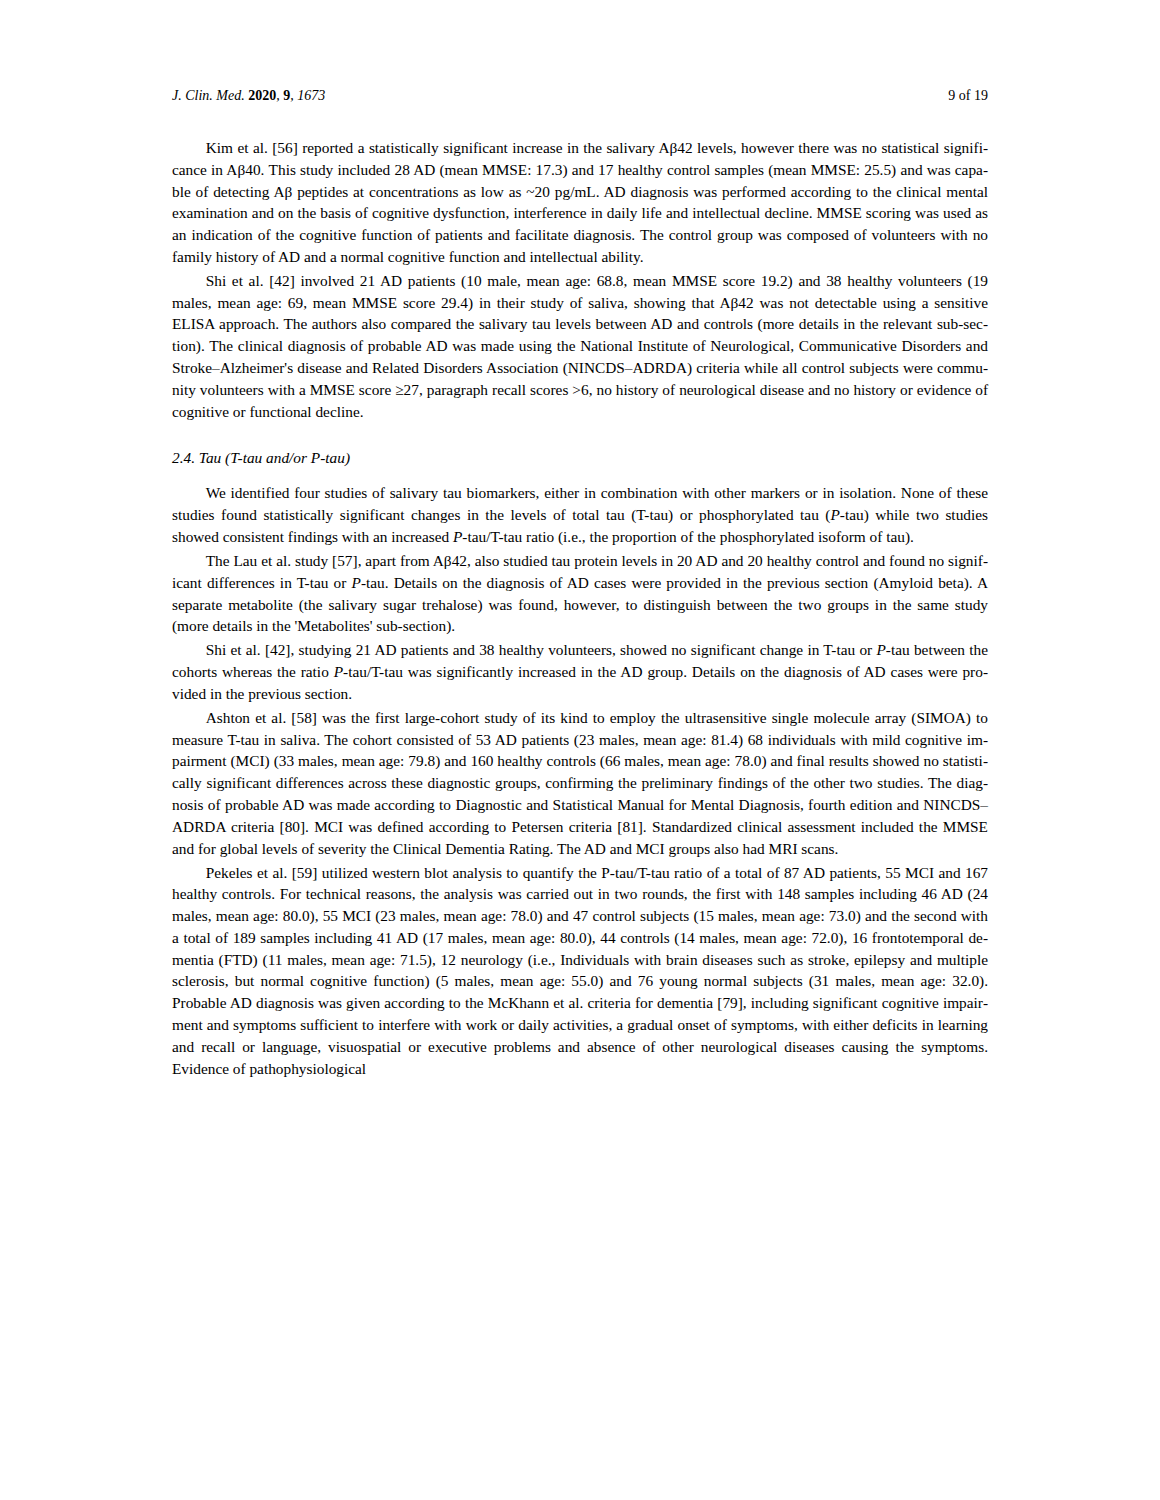J. Clin. Med. 2020, 9, 1673 9 of 19
Kim et al. [56] reported a statistically significant increase in the salivary Aβ42 levels, however there was no statistical significance in Aβ40. This study included 28 AD (mean MMSE: 17.3) and 17 healthy control samples (mean MMSE: 25.5) and was capable of detecting Aβ peptides at concentrations as low as ~20 pg/mL. AD diagnosis was performed according to the clinical mental examination and on the basis of cognitive dysfunction, interference in daily life and intellectual decline. MMSE scoring was used as an indication of the cognitive function of patients and facilitate diagnosis. The control group was composed of volunteers with no family history of AD and a normal cognitive function and intellectual ability.
Shi et al. [42] involved 21 AD patients (10 male, mean age: 68.8, mean MMSE score 19.2) and 38 healthy volunteers (19 males, mean age: 69, mean MMSE score 29.4) in their study of saliva, showing that Aβ42 was not detectable using a sensitive ELISA approach. The authors also compared the salivary tau levels between AD and controls (more details in the relevant sub-section). The clinical diagnosis of probable AD was made using the National Institute of Neurological, Communicative Disorders and Stroke–Alzheimer's disease and Related Disorders Association (NINCDS–ADRDA) criteria while all control subjects were community volunteers with a MMSE score ≥27, paragraph recall scores >6, no history of neurological disease and no history or evidence of cognitive or functional decline.
2.4. Tau (T-tau and/or P-tau)
We identified four studies of salivary tau biomarkers, either in combination with other markers or in isolation. None of these studies found statistically significant changes in the levels of total tau (T-tau) or phosphorylated tau (P-tau) while two studies showed consistent findings with an increased P-tau/T-tau ratio (i.e., the proportion of the phosphorylated isoform of tau).
The Lau et al. study [57], apart from Aβ42, also studied tau protein levels in 20 AD and 20 healthy control and found no significant differences in T-tau or P-tau. Details on the diagnosis of AD cases were provided in the previous section (Amyloid beta). A separate metabolite (the salivary sugar trehalose) was found, however, to distinguish between the two groups in the same study (more details in the 'Metabolites' sub-section).
Shi et al. [42], studying 21 AD patients and 38 healthy volunteers, showed no significant change in T-tau or P-tau between the cohorts whereas the ratio P-tau/T-tau was significantly increased in the AD group. Details on the diagnosis of AD cases were provided in the previous section.
Ashton et al. [58] was the first large-cohort study of its kind to employ the ultrasensitive single molecule array (SIMOA) to measure T-tau in saliva. The cohort consisted of 53 AD patients (23 males, mean age: 81.4) 68 individuals with mild cognitive impairment (MCI) (33 males, mean age: 79.8) and 160 healthy controls (66 males, mean age: 78.0) and final results showed no statistically significant differences across these diagnostic groups, confirming the preliminary findings of the other two studies. The diagnosis of probable AD was made according to Diagnostic and Statistical Manual for Mental Diagnosis, fourth edition and NINCDS–ADRDA criteria [80]. MCI was defined according to Petersen criteria [81]. Standardized clinical assessment included the MMSE and for global levels of severity the Clinical Dementia Rating. The AD and MCI groups also had MRI scans.
Pekeles et al. [59] utilized western blot analysis to quantify the P-tau/T-tau ratio of a total of 87 AD patients, 55 MCI and 167 healthy controls. For technical reasons, the analysis was carried out in two rounds, the first with 148 samples including 46 AD (24 males, mean age: 80.0), 55 MCI (23 males, mean age: 78.0) and 47 control subjects (15 males, mean age: 73.0) and the second with a total of 189 samples including 41 AD (17 males, mean age: 80.0), 44 controls (14 males, mean age: 72.0), 16 frontotemporal dementia (FTD) (11 males, mean age: 71.5), 12 neurology (i.e., Individuals with brain diseases such as stroke, epilepsy and multiple sclerosis, but normal cognitive function) (5 males, mean age: 55.0) and 76 young normal subjects (31 males, mean age: 32.0). Probable AD diagnosis was given according to the McKhann et al. criteria for dementia [79], including significant cognitive impairment and symptoms sufficient to interfere with work or daily activities, a gradual onset of symptoms, with either deficits in learning and recall or language, visuospatial or executive problems and absence of other neurological diseases causing the symptoms. Evidence of pathophysiological